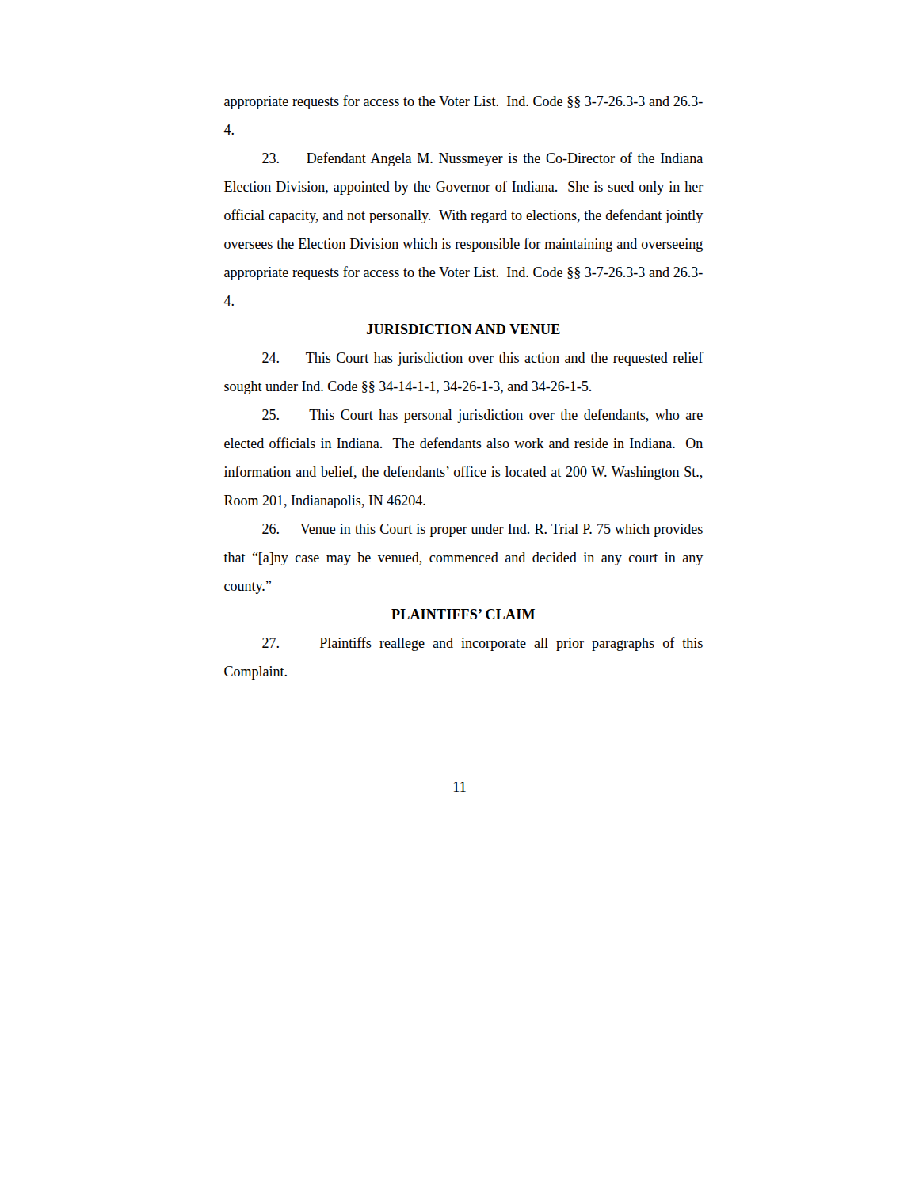appropriate requests for access to the Voter List. Ind. Code §§ 3-7-26.3-3 and 26.3-4.
23. Defendant Angela M. Nussmeyer is the Co-Director of the Indiana Election Division, appointed by the Governor of Indiana. She is sued only in her official capacity, and not personally. With regard to elections, the defendant jointly oversees the Election Division which is responsible for maintaining and overseeing appropriate requests for access to the Voter List. Ind. Code §§ 3-7-26.3-3 and 26.3-4.
JURISDICTION AND VENUE
24. This Court has jurisdiction over this action and the requested relief sought under Ind. Code §§ 34-14-1-1, 34-26-1-3, and 34-26-1-5.
25. This Court has personal jurisdiction over the defendants, who are elected officials in Indiana. The defendants also work and reside in Indiana. On information and belief, the defendants’ office is located at 200 W. Washington St., Room 201, Indianapolis, IN 46204.
26. Venue in this Court is proper under Ind. R. Trial P. 75 which provides that “[a]ny case may be venued, commenced and decided in any court in any county.”
PLAINTIFFS’ CLAIM
27. Plaintiffs reallege and incorporate all prior paragraphs of this Complaint.
11